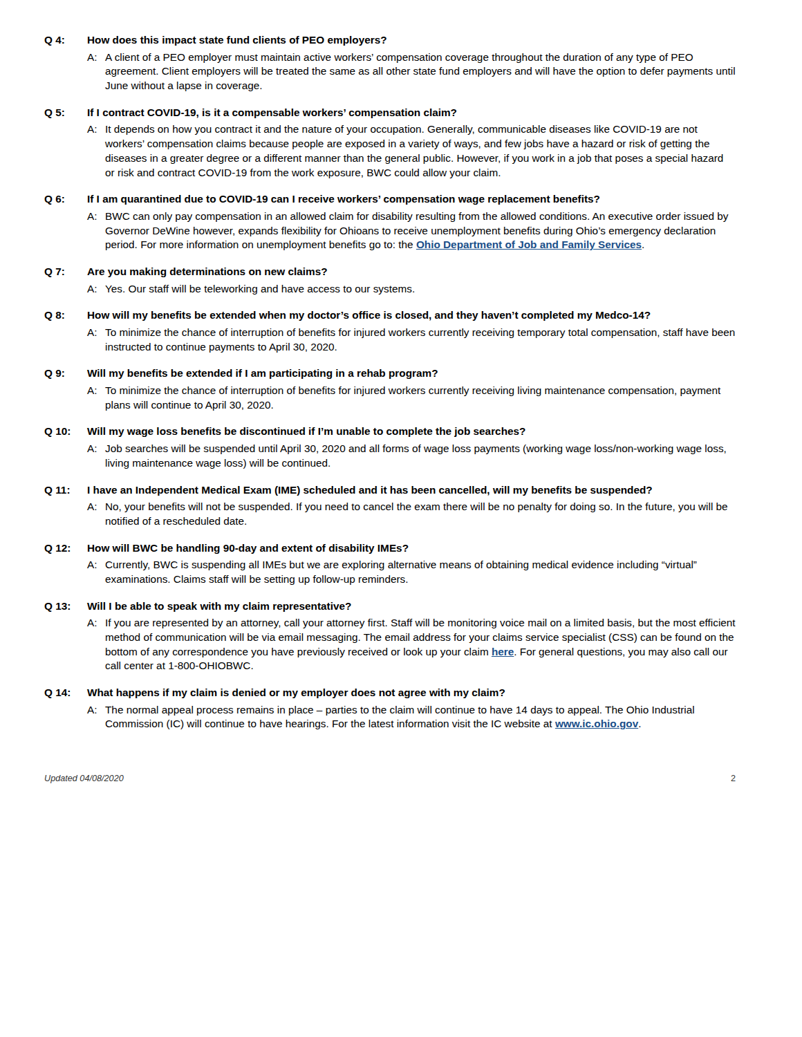Q 4: How does this impact state fund clients of PEO employers?
A: A client of a PEO employer must maintain active workers’ compensation coverage throughout the duration of any type of PEO agreement. Client employers will be treated the same as all other state fund employers and will have the option to defer payments until June without a lapse in coverage.
Q 5: If I contract COVID-19, is it a compensable workers’ compensation claim?
A: It depends on how you contract it and the nature of your occupation. Generally, communicable diseases like COVID-19 are not workers’ compensation claims because people are exposed in a variety of ways, and few jobs have a hazard or risk of getting the diseases in a greater degree or a different manner than the general public. However, if you work in a job that poses a special hazard or risk and contract COVID-19 from the work exposure, BWC could allow your claim.
Q 6: If I am quarantined due to COVID-19 can I receive workers’ compensation wage replacement benefits?
A: BWC can only pay compensation in an allowed claim for disability resulting from the allowed conditions. An executive order issued by Governor DeWine however, expands flexibility for Ohioans to receive unemployment benefits during Ohio’s emergency declaration period. For more information on unemployment benefits go to: the Ohio Department of Job and Family Services.
Q 7: Are you making determinations on new claims?
A: Yes. Our staff will be teleworking and have access to our systems.
Q 8: How will my benefits be extended when my doctor’s office is closed, and they haven’t completed my Medco-14?
A: To minimize the chance of interruption of benefits for injured workers currently receiving temporary total compensation, staff have been instructed to continue payments to April 30, 2020.
Q 9: Will my benefits be extended if I am participating in a rehab program?
A: To minimize the chance of interruption of benefits for injured workers currently receiving living maintenance compensation, payment plans will continue to April 30, 2020.
Q 10: Will my wage loss benefits be discontinued if I’m unable to complete the job searches?
A: Job searches will be suspended until April 30, 2020 and all forms of wage loss payments (working wage loss/non-working wage loss, living maintenance wage loss) will be continued.
Q 11: I have an Independent Medical Exam (IME) scheduled and it has been cancelled, will my benefits be suspended?
A: No, your benefits will not be suspended. If you need to cancel the exam there will be no penalty for doing so. In the future, you will be notified of a rescheduled date.
Q 12: How will BWC be handling 90-day and extent of disability IMEs?
A: Currently, BWC is suspending all IMEs but we are exploring alternative means of obtaining medical evidence including “virtual” examinations. Claims staff will be setting up follow-up reminders.
Q 13: Will I be able to speak with my claim representative?
A: If you are represented by an attorney, call your attorney first. Staff will be monitoring voice mail on a limited basis, but the most efficient method of communication will be via email messaging. The email address for your claims service specialist (CSS) can be found on the bottom of any correspondence you have previously received or look up your claim here. For general questions, you may also call our call center at 1-800-OHIOBWC.
Q 14: What happens if my claim is denied or my employer does not agree with my claim?
A: The normal appeal process remains in place – parties to the claim will continue to have 14 days to appeal. The Ohio Industrial Commission (IC) will continue to have hearings. For the latest information visit the IC website at www.ic.ohio.gov.
Updated 04/08/2020 2